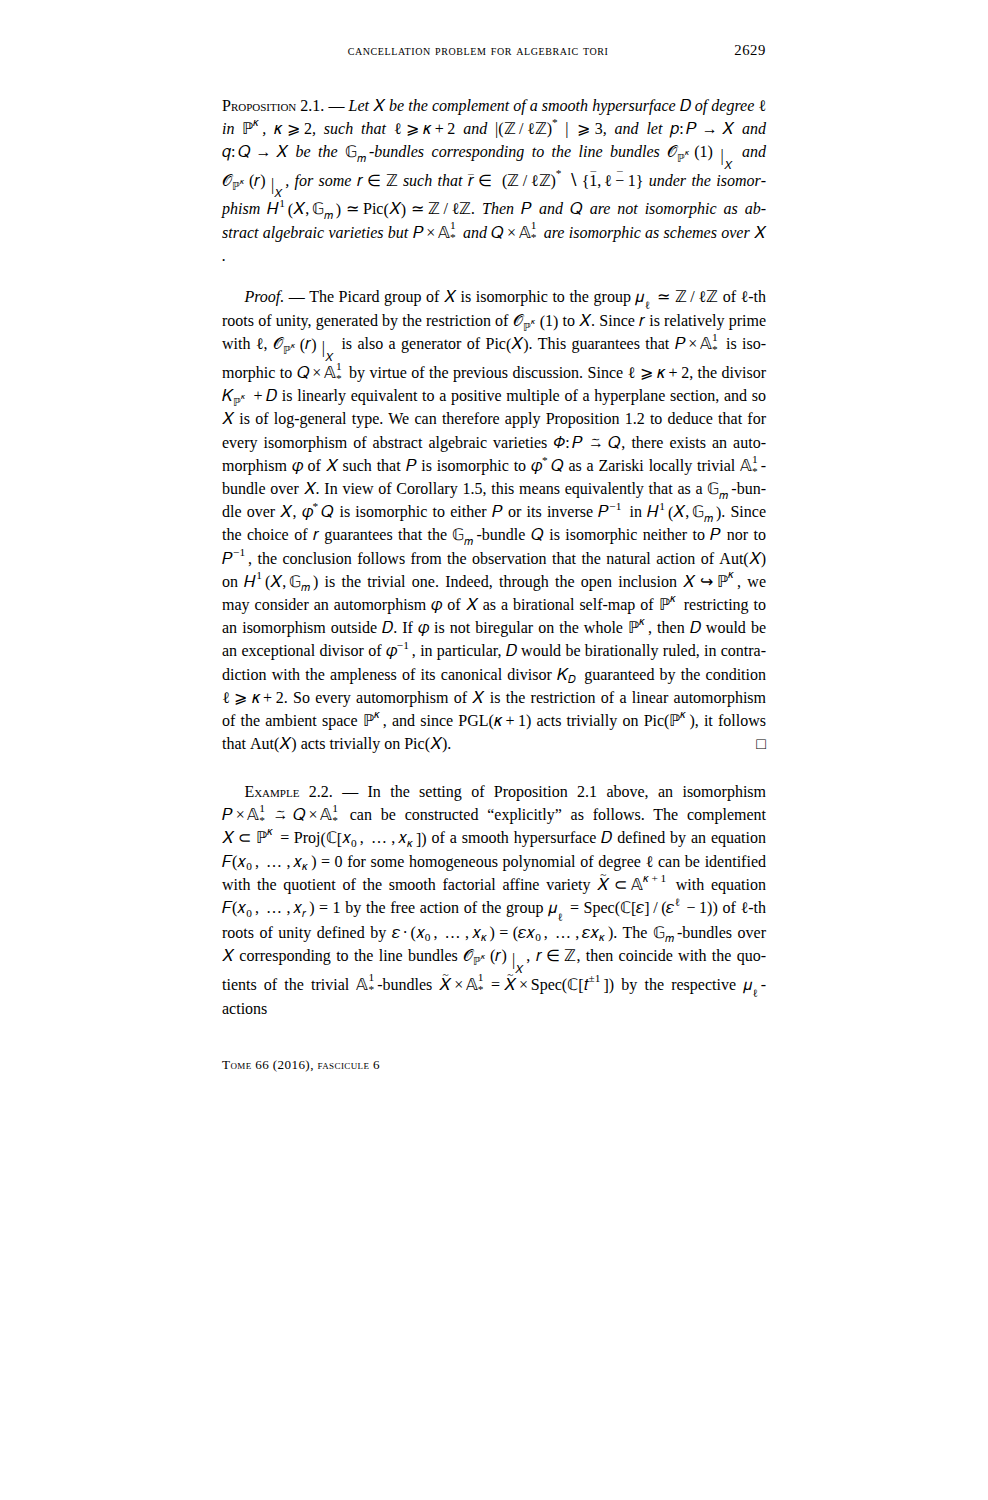cancellation problem for algebraic tori 2629
Proposition 2.1. — Let X be the complement of a smooth hypersurface D of degree ℓ in ℙκ, κ⩾2, such that ℓ⩾κ+2 and |(ℤ/ℓℤ)*|⩾3, and let p:P→X and q:Q→X be the 𝔾m-bundles corresponding to the line bundles 𝒪ℙκ(1) |X and 𝒪ℙκ(r) |X, for some r∈ℤ such that r¯∈ (ℤ/ℓℤ)*∖{1¯,ℓ−1¯} under the isomorphism H1(X,𝔾m)≃Pic(X)≃ℤ/ℓℤ. Then P and Q are not isomorphic as abstract algebraic varieties but P×𝔸*1 and Q×𝔸*1 are isomorphic as schemes over X.
Proof. — The Picard group of X is isomorphic to the group μℓ≃ℤ/ℓℤ of ℓ-th roots of unity, generated by the restriction of 𝒪ℙκ(1) to X. Since r is relatively prime with ℓ, 𝒪ℙκ(r) |X is also a generator of Pic(X). This guarantees that P×𝔸*1 is isomorphic to Q×𝔸*1 by virtue of the previous discussion. Since ℓ⩾κ+2, the divisor Kℙκ+D is linearly equivalent to a positive multiple of a hyperplane section, and so X is of log-general type. We can therefore apply Proposition 1.2 to deduce that for every isomorphism of abstract algebraic varieties Φ:P→∼Q, there exists an automorphism φ of X such that P is isomorphic to φ*Q as a Zariski locally trivial 𝔸*1-bundle over X. In view of Corollary 1.5, this means equivalently that as a 𝔾m-bundle over X, φ*Q is isomorphic to either P or its inverse P−1 in H1(X,𝔾m). Since the choice of r guarantees that the 𝔾m-bundle Q is isomorphic neither to P nor to P−1, the conclusion follows from the observation that the natural action of Aut(X) on H1(X,𝔾m) is the trivial one. Indeed, through the open inclusion X↪ℙκ, we may consider an automorphism φ of X as a birational self-map of ℙκ restricting to an isomorphism outside D. If φ is not biregular on the whole ℙκ, then D would be an exceptional divisor of φ−1, in particular, D would be birationally ruled, in contradiction with the ampleness of its canonical divisor KD guaranteed by the condition ℓ⩾κ+2. So every automorphism of X is the restriction of a linear automorphism of the ambient space ℙκ, and since PGL(κ+1) acts trivially on Pic(ℙκ), it follows that Aut(X) acts trivially on Pic(X). □
Example 2.2. — In the setting of Proposition 2.1 above, an isomorphism P×𝔸*1→∼Q×𝔸*1 can be constructed “explicitly” as follows. The complement X⊂ℙκ=Proj(ℂ[x0,…,xκ]) of a smooth hypersurface D defined by an equation F(x0,…,xκ)=0 for some homogeneous polynomial of degree ℓ can be identified with the quotient of the smooth factorial affine variety X~⊂𝔸κ+1 with equation F(x0,…,xr)=1 by the free action of the group μℓ=Spec(ℂ[ε]/(εℓ−1)) of ℓ-th roots of unity defined by ε·(x0,…,xκ)=(εx0,…,εxκ). The 𝔾m-bundles over X corresponding to the line bundles 𝒪ℙκ(r) |X, r∈ℤ, then coincide with the quotients of the trivial 𝔸*1-bundles X~×𝔸*1=X~×Spec(ℂ[t±1]) by the respective μℓ-actions
Tome 66 (2016), fascicule 6